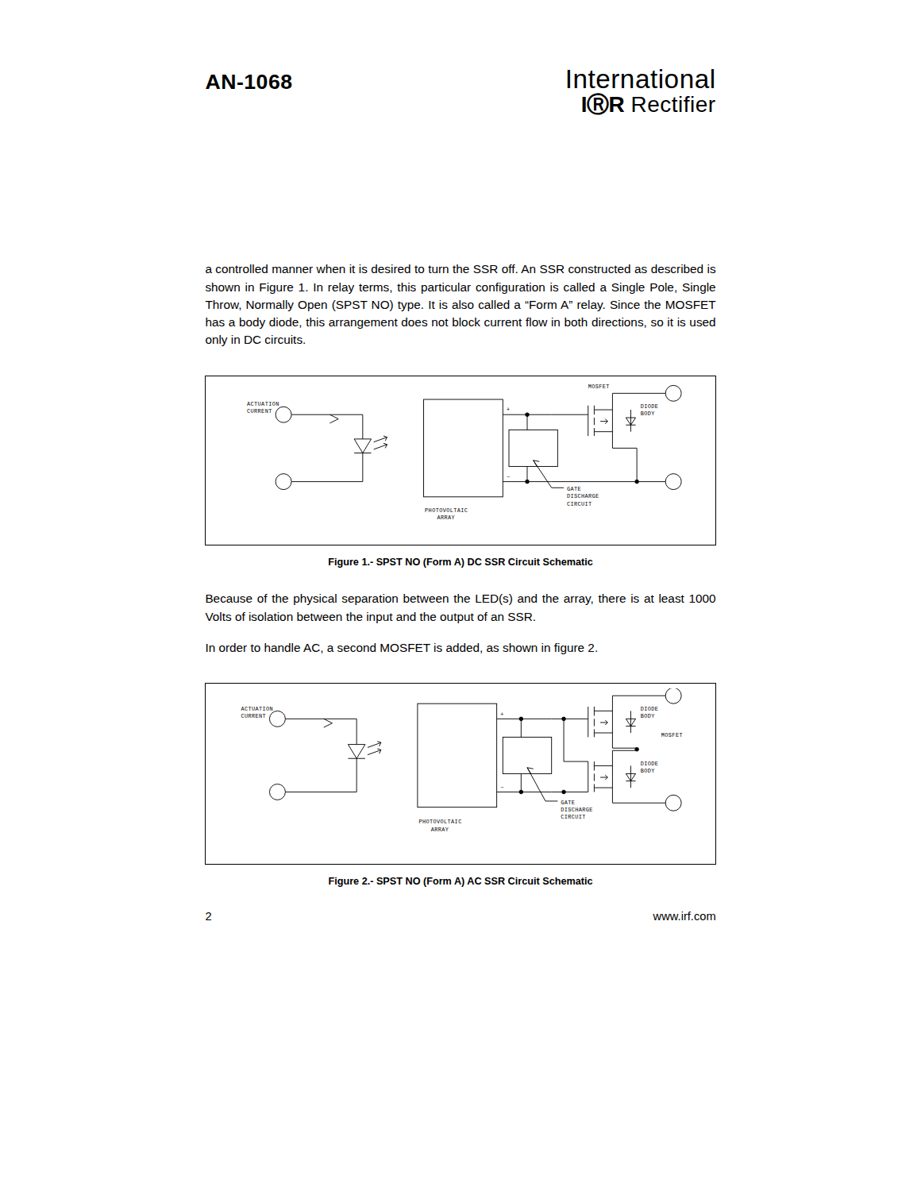AN-1068
International
IⓇR Rectifier
a controlled manner when it is desired to turn the SSR off. An SSR constructed as described is shown in Figure 1. In relay terms, this particular configuration is called a Single Pole, Single Throw, Normally Open (SPST NO) type. It is also called a “Form A” relay. Since the MOSFET has a body diode, this arrangement does not block current flow in both directions, so it is used only in DC circuits.
ACTUATION CURRENT PHOTOVOLTAIC ARRAY GATE DISCHARGE CIRCUIT MOSFET DIODE BODY + −
Figure 1.- SPST NO (Form A) DC SSR Circuit Schematic
Because of the physical separation between the LED(s) and the array, there is at least 1000 Volts of isolation between the input and the output of an SSR.
In order to handle AC, a second MOSFET is added, as shown in figure 2.
ACTUATION CURRENT PHOTOVOLTAIC ARRAY GATE DISCHARGE CIRCUIT DIODE BODY DIODE BODY MOSFET + −
Figure 2.- SPST NO (Form A) AC SSR Circuit Schematic
2
www.irf.com